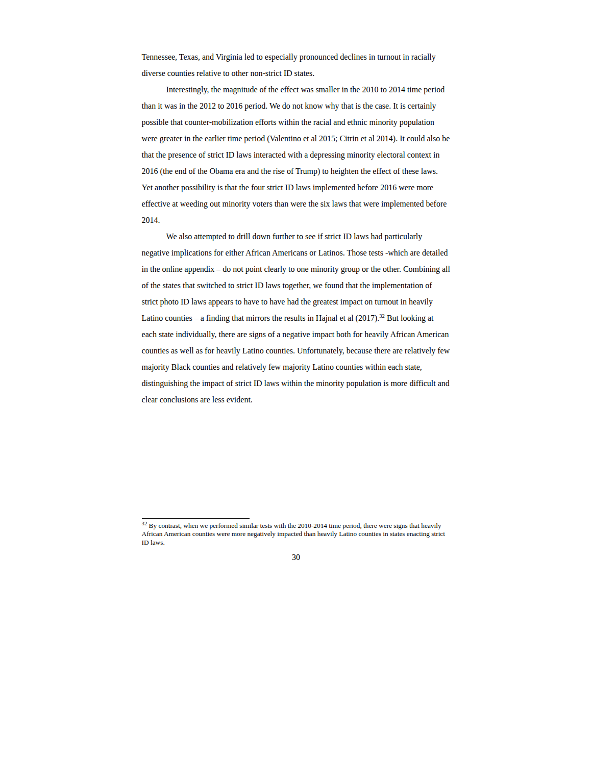Tennessee, Texas, and Virginia led to especially pronounced declines in turnout in racially diverse counties relative to other non-strict ID states.
Interestingly, the magnitude of the effect was smaller in the 2010 to 2014 time period than it was in the 2012 to 2016 period. We do not know why that is the case. It is certainly possible that counter-mobilization efforts within the racial and ethnic minority population were greater in the earlier time period (Valentino et al 2015; Citrin et al 2014). It could also be that the presence of strict ID laws interacted with a depressing minority electoral context in 2016 (the end of the Obama era and the rise of Trump) to heighten the effect of these laws. Yet another possibility is that the four strict ID laws implemented before 2016 were more effective at weeding out minority voters than were the six laws that were implemented before 2014.
We also attempted to drill down further to see if strict ID laws had particularly negative implications for either African Americans or Latinos. Those tests -which are detailed in the online appendix – do not point clearly to one minority group or the other. Combining all of the states that switched to strict ID laws together, we found that the implementation of strict photo ID laws appears to have to have had the greatest impact on turnout in heavily Latino counties – a finding that mirrors the results in Hajnal et al (2017).32 But looking at each state individually, there are signs of a negative impact both for heavily African American counties as well as for heavily Latino counties. Unfortunately, because there are relatively few majority Black counties and relatively few majority Latino counties within each state, distinguishing the impact of strict ID laws within the minority population is more difficult and clear conclusions are less evident.
32 By contrast, when we performed similar tests with the 2010-2014 time period, there were signs that heavily African American counties were more negatively impacted than heavily Latino counties in states enacting strict ID laws.
30